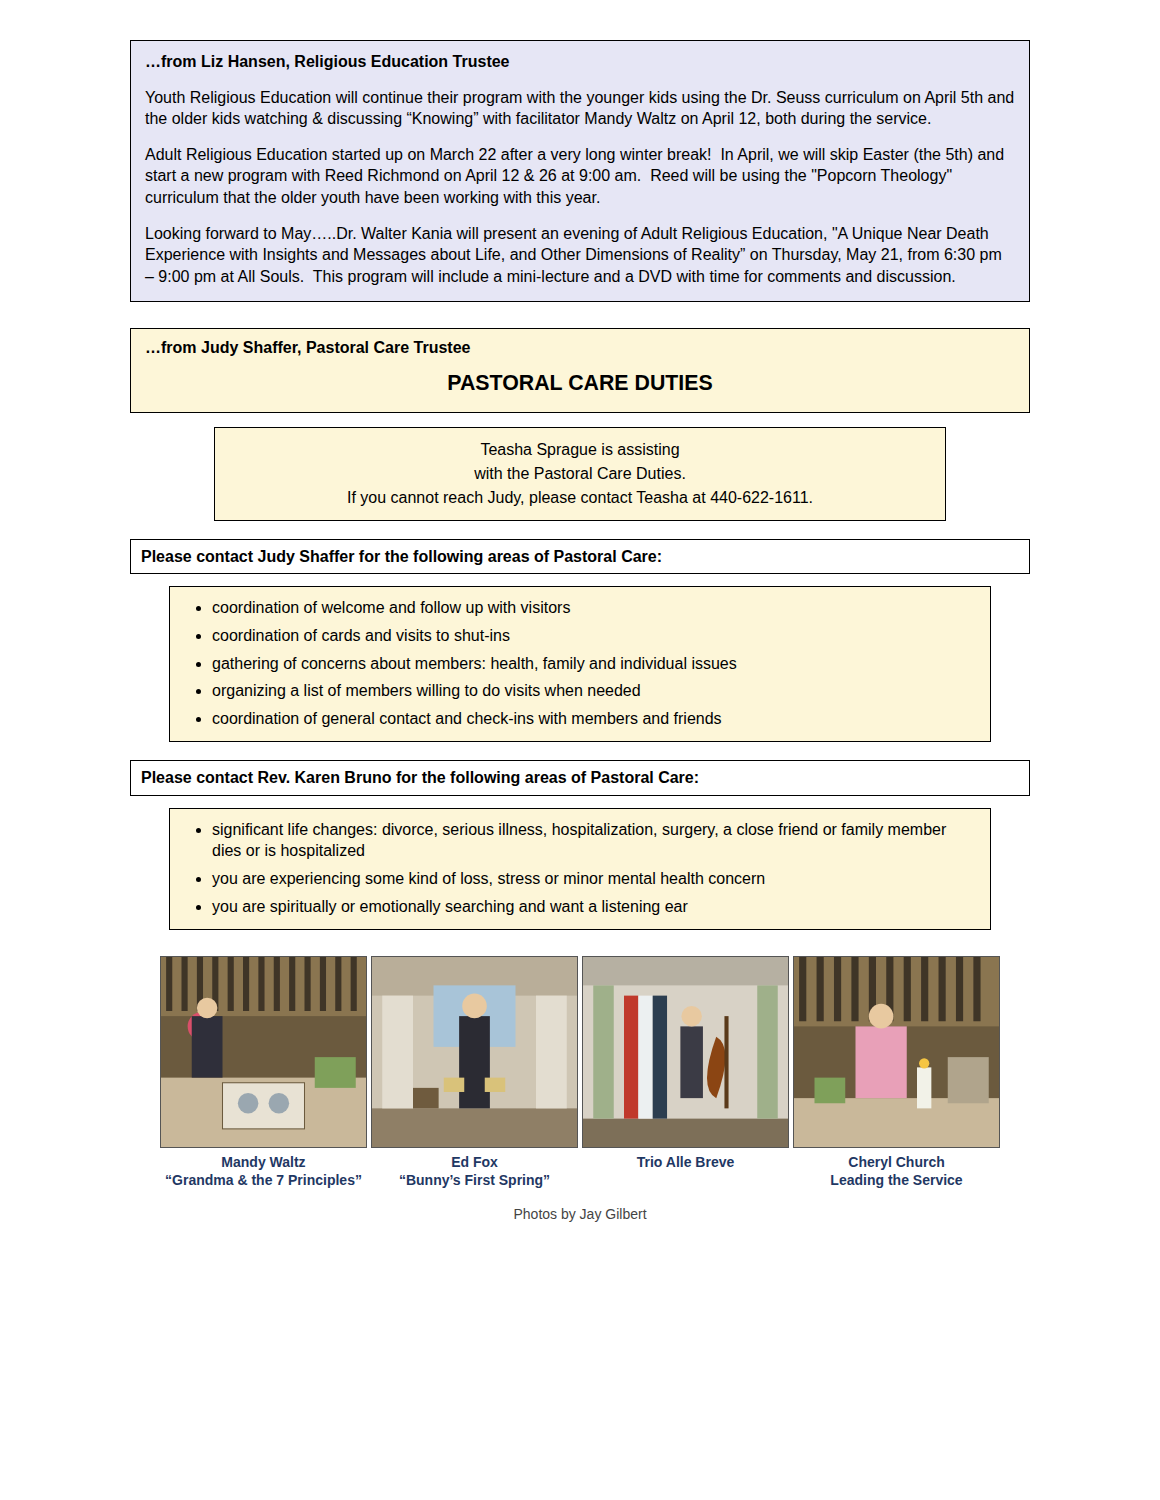…from Liz Hansen, Religious Education Trustee
Youth Religious Education will continue their program with the younger kids using the Dr. Seuss curriculum on April 5th and the older kids watching & discussing “Knowing” with facilitator Mandy Waltz on April 12, both during the service.
Adult Religious Education started up on March 22 after a very long winter break! In April, we will skip Easter (the 5th) and start a new program with Reed Richmond on April 12 & 26 at 9:00 am. Reed will be using the "Popcorn Theology" curriculum that the older youth have been working with this year.
Looking forward to May…..Dr. Walter Kania will present an evening of Adult Religious Education, "A Unique Near Death Experience with Insights and Messages about Life, and Other Dimensions of Reality” on Thursday, May 21, from 6:30 pm – 9:00 pm at All Souls. This program will include a mini-lecture and a DVD with time for comments and discussion.
…from Judy Shaffer, Pastoral Care Trustee
PASTORAL CARE DUTIES
Teasha Sprague is assisting
with the Pastoral Care Duties.
If you cannot reach Judy, please contact Teasha at 440-622-1611.
Please contact Judy Shaffer for the following areas of Pastoral Care:
coordination of welcome and follow up with visitors
coordination of cards and visits to shut-ins
gathering of concerns about members: health, family and individual issues
organizing a list of members willing to do visits when needed
coordination of general contact and check-ins with members and friends
Please contact Rev. Karen Bruno for the following areas of Pastoral Care:
significant life changes: divorce, serious illness, hospitalization, surgery, a close friend or family member dies or is hospitalized
you are experiencing some kind of loss, stress or minor mental health concern
you are spiritually or emotionally searching and want a listening ear
Mandy Waltz
“Grandma & the 7 Principles”
Ed Fox
“Bunny’s First Spring”
Trio Alle Breve
Cheryl Church
Leading the Service
Photos by Jay Gilbert